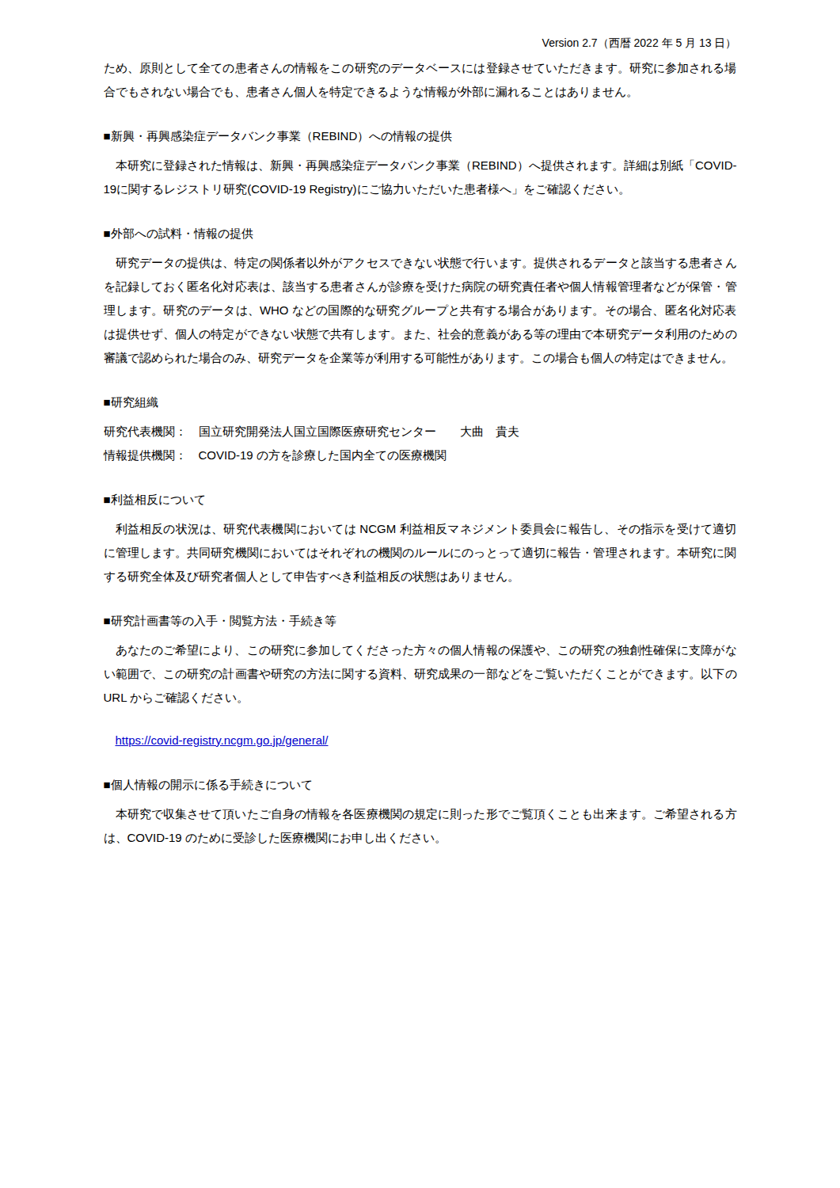Version 2.7（西暦 2022 年 5 月 13 日）
ため、原則として全ての患者さんの情報をこの研究のデータベースには登録させていただきます。研究に参加される場合でもされない場合でも、患者さん個人を特定できるような情報が外部に漏れることはありません。
■新興・再興感染症データバンク事業（REBIND）への情報の提供
本研究に登録された情報は、新興・再興感染症データバンク事業（REBIND）へ提供されます。詳細は別紙「COVID-19に関するレジストリ研究(COVID-19 Registry)にご協力いただいた患者様へ」をご確認ください。
■外部への試料・情報の提供
研究データの提供は、特定の関係者以外がアクセスできない状態で行います。提供されるデータと該当する患者さんを記録しておく匿名化対応表は、該当する患者さんが診療を受けた病院の研究責任者や個人情報管理者などが保管・管理します。研究のデータは、WHO などの国際的な研究グループと共有する場合があります。その場合、匿名化対応表は提供せず、個人の特定ができない状態で共有します。また、社会的意義がある等の理由で本研究データ利用のための審議で認められた場合のみ、研究データを企業等が利用する可能性があります。この場合も個人の特定はできません。
■研究組織
研究代表機関：　国立研究開発法人国立国際医療研究センター　　大曲　貴夫
情報提供機関：　COVID-19 の方を診療した国内全ての医療機関
■利益相反について
利益相反の状況は、研究代表機関においては NCGM 利益相反マネジメント委員会に報告し、その指示を受けて適切に管理します。共同研究機関においてはそれぞれの機関のルールにのっとって適切に報告・管理されます。本研究に関する研究全体及び研究者個人として申告すべき利益相反の状態はありません。
■研究計画書等の入手・閲覧方法・手続き等
あなたのご希望により、この研究に参加してくださった方々の個人情報の保護や、この研究の独創性確保に支障がない範囲で、この研究の計画書や研究の方法に関する資料、研究成果の一部などをご覧いただくことができます。以下の URL からご確認ください。
https://covid-registry.ncgm.go.jp/general/
■個人情報の開示に係る手続きについて
本研究で収集させて頂いたご自身の情報を各医療機関の規定に則った形でご覧頂くことも出来ます。ご希望される方は、COVID-19 のために受診した医療機関にお申し出ください。